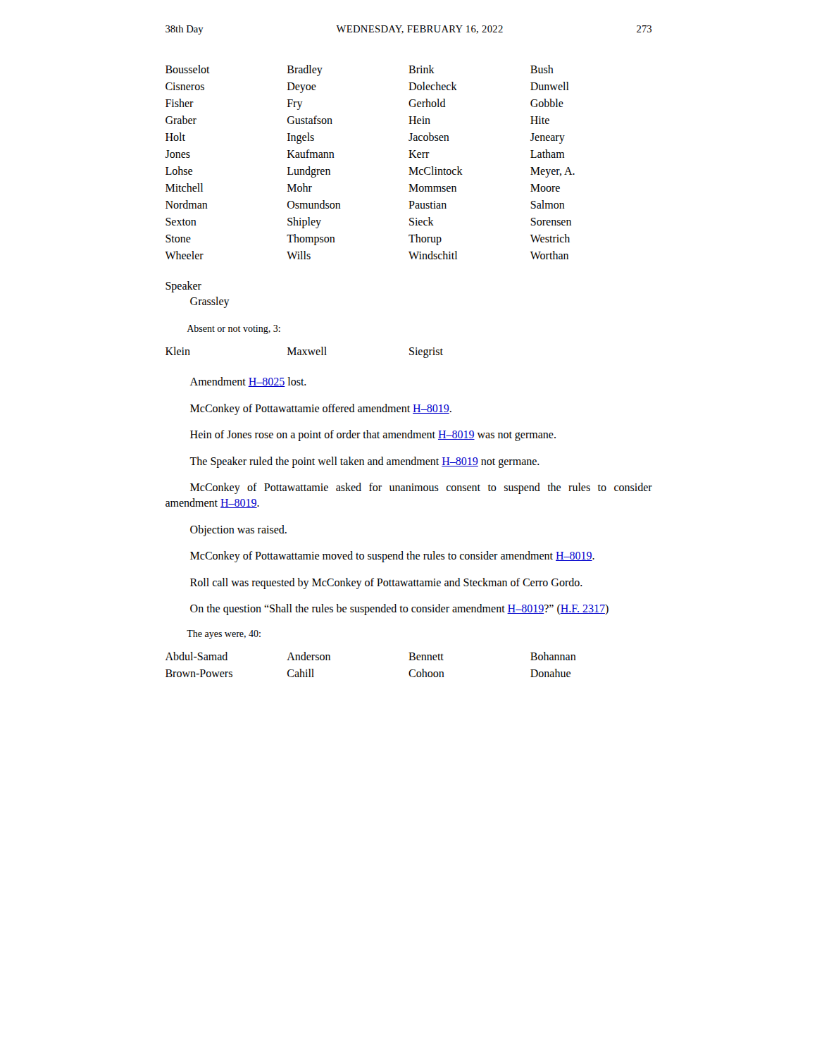38th Day WEDNESDAY, FEBRUARY 16, 2022 273
| Bousselot | Bradley | Brink | Bush |
| Cisneros | Deyoe | Dolecheck | Dunwell |
| Fisher | Fry | Gerhold | Gobble |
| Graber | Gustafson | Hein | Hite |
| Holt | Ingels | Jacobsen | Jeneary |
| Jones | Kaufmann | Kerr | Latham |
| Lohse | Lundgren | McClintock | Meyer, A. |
| Mitchell | Mohr | Mommsen | Moore |
| Nordman | Osmundson | Paustian | Salmon |
| Sexton | Shipley | Sieck | Sorensen |
| Stone | Thompson | Thorup | Westrich |
| Wheeler | Wills | Windschitl | Worthan |
Speaker
Grassley
Absent or not voting, 3:
| Klein | Maxwell | Siegrist | |
Amendment H–8025 lost.
McConkey of Pottawattamie offered amendment H–8019.
Hein of Jones rose on a point of order that amendment H–8019 was not germane.
The Speaker ruled the point well taken and amendment H–8019 not germane.
McConkey of Pottawattamie asked for unanimous consent to suspend the rules to consider amendment H–8019.
Objection was raised.
McConkey of Pottawattamie moved to suspend the rules to consider amendment H–8019.
Roll call was requested by McConkey of Pottawattamie and Steckman of Cerro Gordo.
On the question “Shall the rules be suspended to consider amendment H–8019?” (H.F. 2317)
The ayes were, 40:
| Abdul-Samad | Anderson | Bennett | Bohannan |
| Brown-Powers | Cahill | Cohoon | Donahue |